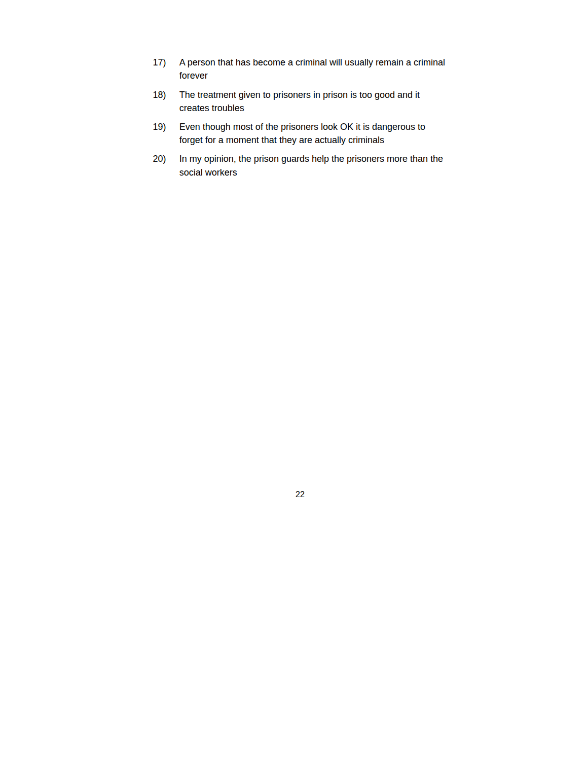17) A person that has become a criminal will usually remain a criminal forever
18) The treatment given to prisoners in prison is too good and it creates troubles
19) Even though most of the prisoners look OK it is dangerous to forget for a moment that they are actually criminals
20) In my opinion, the prison guards help the prisoners more than the social workers
22